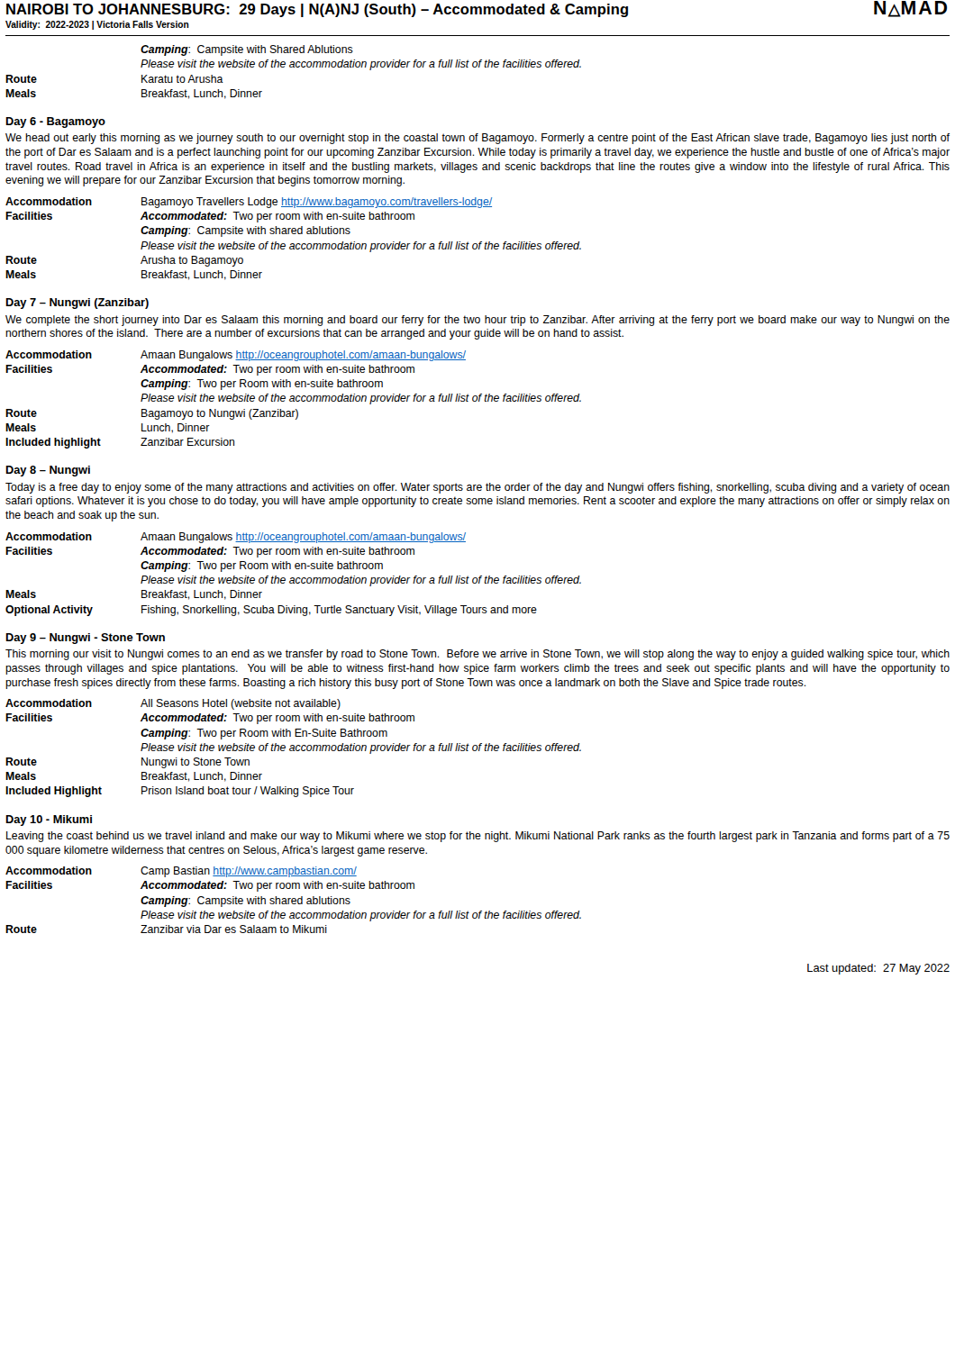NAIROBI TO JOHANNESBURG: 29 Days | N(A)NJ (South) – Accommodated & Camping
Validity: 2022-2023 | Victoria Falls Version
N△MAD
| | Camping : Campsite with Shared Ablutions |
| | Please visit the website of the accommodation provider for a full list of the facilities offered. |
| Route | Karatu to Arusha |
| Meals | Breakfast, Lunch, Dinner |
Day 6 - Bagamoyo
We head out early this morning as we journey south to our overnight stop in the coastal town of Bagamoyo. Formerly a centre point of the East African slave trade, Bagamoyo lies just north of the port of Dar es Salaam and is a perfect launching point for our upcoming Zanzibar Excursion. While today is primarily a travel day, we experience the hustle and bustle of one of Africa’s major travel routes. Road travel in Africa is an experience in itself and the bustling markets, villages and scenic backdrops that line the routes give a window into the lifestyle of rural Africa. This evening we will prepare for our Zanzibar Excursion that begins tomorrow morning.
| Accommodation | Bagamoyo Travellers Lodge http://www.bagamoyo.com/travellers-lodge/ |
| Facilities | Accommodated: Two per room with en-suite bathroom |
| | Camping : Campsite with shared ablutions |
| | Please visit the website of the accommodation provider for a full list of the facilities offered. |
| Route | Arusha to Bagamoyo |
| Meals | Breakfast, Lunch, Dinner |
Day 7 – Nungwi (Zanzibar)
We complete the short journey into Dar es Salaam this morning and board our ferry for the two hour trip to Zanzibar. After arriving at the ferry port we board make our way to Nungwi on the northern shores of the island. There are a number of excursions that can be arranged and your guide will be on hand to assist.
| Accommodation | Amaan Bungalows http://oceangrouphotel.com/amaan-bungalows/ |
| Facilities | Accommodated: Two per room with en-suite bathroom |
| | Camping : Two per Room with en-suite bathroom |
| | Please visit the website of the accommodation provider for a full list of the facilities offered. |
| Route | Bagamoyo to Nungwi (Zanzibar) |
| Meals | Lunch, Dinner |
| Included highlight | Zanzibar Excursion |
Day 8 – Nungwi
Today is a free day to enjoy some of the many attractions and activities on offer. Water sports are the order of the day and Nungwi offers fishing, snorkelling, scuba diving and a variety of ocean safari options. Whatever it is you chose to do today, you will have ample opportunity to create some island memories. Rent a scooter and explore the many attractions on offer or simply relax on the beach and soak up the sun.
| Accommodation | Amaan Bungalows http://oceangrouphotel.com/amaan-bungalows/ |
| Facilities | Accommodated: Two per room with en-suite bathroom |
| | Camping : Two per Room with en-suite bathroom |
| | Please visit the website of the accommodation provider for a full list of the facilities offered. |
| Meals | Breakfast, Lunch, Dinner |
| Optional Activity | Fishing, Snorkelling, Scuba Diving, Turtle Sanctuary Visit, Village Tours and more |
Day 9 – Nungwi - Stone Town
This morning our visit to Nungwi comes to an end as we transfer by road to Stone Town. Before we arrive in Stone Town, we will stop along the way to enjoy a guided walking spice tour, which passes through villages and spice plantations. You will be able to witness first-hand how spice farm workers climb the trees and seek out specific plants and will have the opportunity to purchase fresh spices directly from these farms. Boasting a rich history this busy port of Stone Town was once a landmark on both the Slave and Spice trade routes.
| Accommodation | All Seasons Hotel (website not available) |
| Facilities | Accommodated: Two per room with en-suite bathroom |
| | Camping : Two per Room with En-Suite Bathroom |
| | Please visit the website of the accommodation provider for a full list of the facilities offered. |
| Route | Nungwi to Stone Town |
| Meals | Breakfast, Lunch, Dinner |
| Included Highlight | Prison Island boat tour / Walking Spice Tour |
Day 10 - Mikumi
Leaving the coast behind us we travel inland and make our way to Mikumi where we stop for the night. Mikumi National Park ranks as the fourth largest park in Tanzania and forms part of a 75 000 square kilometre wilderness that centres on Selous, Africa’s largest game reserve.
| Accommodation | Camp Bastian http://www.campbastian.com/ |
| Facilities | Accommodated: Two per room with en-suite bathroom |
| | Camping : Campsite with shared ablutions |
| | Please visit the website of the accommodation provider for a full list of the facilities offered. |
| Route | Zanzibar via Dar es Salaam to Mikumi |
Last updated: 27 May 2022